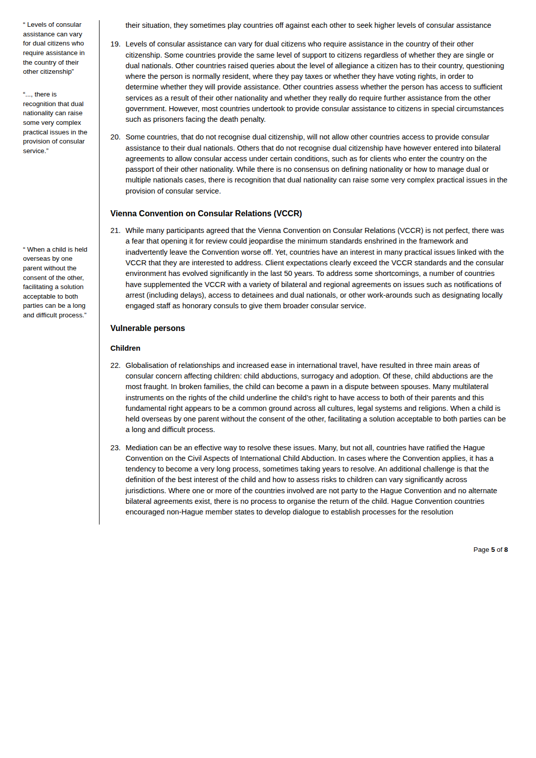“ Levels of consular assistance can vary for dual citizens who require assistance in the country of their other citizenship”
“..., there is recognition that dual nationality can raise some very complex practical issues in the provision of consular service.”
“ When a child is held overseas by one parent without the consent of the other, facilitating a solution acceptable to both parties can be a long and difficult process.”
their situation, they sometimes play countries off against each other to seek higher levels of consular assistance
19. Levels of consular assistance can vary for dual citizens who require assistance in the country of their other citizenship. Some countries provide the same level of support to citizens regardless of whether they are single or dual nationals. Other countries raised queries about the level of allegiance a citizen has to their country, questioning where the person is normally resident, where they pay taxes or whether they have voting rights, in order to determine whether they will provide assistance. Other countries assess whether the person has access to sufficient services as a result of their other nationality and whether they really do require further assistance from the other government. However, most countries undertook to provide consular assistance to citizens in special circumstances such as prisoners facing the death penalty.
20. Some countries, that do not recognise dual citizenship, will not allow other countries access to provide consular assistance to their dual nationals. Others that do not recognise dual citizenship have however entered into bilateral agreements to allow consular access under certain conditions, such as for clients who enter the country on the passport of their other nationality. While there is no consensus on defining nationality or how to manage dual or multiple nationals cases, there is recognition that dual nationality can raise some very complex practical issues in the provision of consular service.
Vienna Convention on Consular Relations (VCCR)
21. While many participants agreed that the Vienna Convention on Consular Relations (VCCR) is not perfect, there was a fear that opening it for review could jeopardise the minimum standards enshrined in the framework and inadvertently leave the Convention worse off. Yet, countries have an interest in many practical issues linked with the VCCR that they are interested to address. Client expectations clearly exceed the VCCR standards and the consular environment has evolved significantly in the last 50 years. To address some shortcomings, a number of countries have supplemented the VCCR with a variety of bilateral and regional agreements on issues such as notifications of arrest (including delays), access to detainees and dual nationals, or other work-arounds such as designating locally engaged staff as honorary consuls to give them broader consular service.
Vulnerable persons
Children
22. Globalisation of relationships and increased ease in international travel, have resulted in three main areas of consular concern affecting children: child abductions, surrogacy and adoption. Of these, child abductions are the most fraught. In broken families, the child can become a pawn in a dispute between spouses. Many multilateral instruments on the rights of the child underline the child’s right to have access to both of their parents and this fundamental right appears to be a common ground across all cultures, legal systems and religions. When a child is held overseas by one parent without the consent of the other, facilitating a solution acceptable to both parties can be a long and difficult process.
23. Mediation can be an effective way to resolve these issues. Many, but not all, countries have ratified the Hague Convention on the Civil Aspects of International Child Abduction. In cases where the Convention applies, it has a tendency to become a very long process, sometimes taking years to resolve. An additional challenge is that the definition of the best interest of the child and how to assess risks to children can vary significantly across jurisdictions. Where one or more of the countries involved are not party to the Hague Convention and no alternate bilateral agreements exist, there is no process to organise the return of the child. Hague Convention countries encouraged non-Hague member states to develop dialogue to establish processes for the resolution
Page 5 of 8